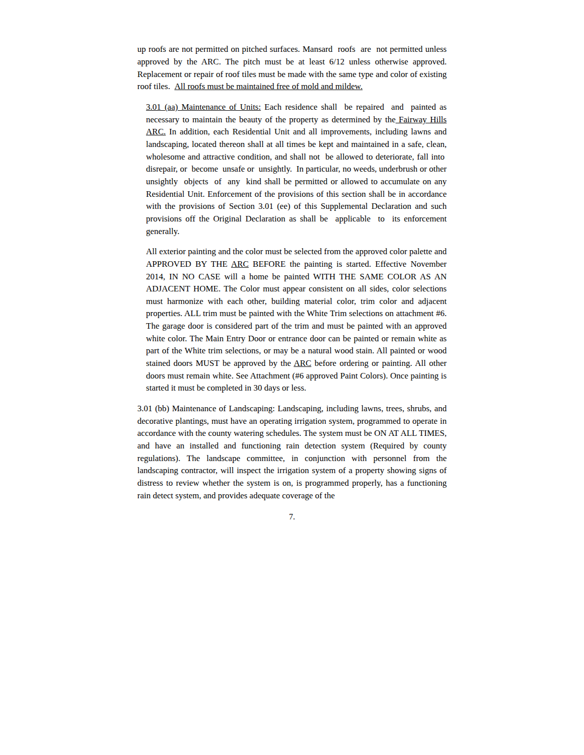up roofs are not permitted on pitched surfaces. Mansard roofs are not permitted unless approved by the ARC. The pitch must be at least 6/12 unless otherwise approved. Replacement or repair of roof tiles must be made with the same type and color of existing roof tiles. All roofs must be maintained free of mold and mildew.
3.01 (aa) Maintenance of Units: Each residence shall be repaired and painted as necessary to maintain the beauty of the property as determined by the Fairway Hills ARC. In addition, each Residential Unit and all improvements, including lawns and landscaping, located thereon shall at all times be kept and maintained in a safe, clean, wholesome and attractive condition, and shall not be allowed to deteriorate, fall into disrepair, or become unsafe or unsightly. In particular, no weeds, underbrush or other unsightly objects of any kind shall be permitted or allowed to accumulate on any Residential Unit. Enforcement of the provisions of this section shall be in accordance with the provisions of Section 3.01 (ee) of this Supplemental Declaration and such provisions off the Original Declaration as shall be applicable to its enforcement generally.
All exterior painting and the color must be selected from the approved color palette and APPROVED BY THE ARC BEFORE the painting is started. Effective November 2014, IN NO CASE will a home be painted WITH THE SAME COLOR AS AN ADJACENT HOME. The Color must appear consistent on all sides, color selections must harmonize with each other, building material color, trim color and adjacent properties. ALL trim must be painted with the White Trim selections on attachment #6. The garage door is considered part of the trim and must be painted with an approved white color. The Main Entry Door or entrance door can be painted or remain white as part of the White trim selections, or may be a natural wood stain. All painted or wood stained doors MUST be approved by the ARC before ordering or painting. All other doors must remain white. See Attachment (#6 approved Paint Colors). Once painting is started it must be completed in 30 days or less.
3.01 (bb) Maintenance of Landscaping: Landscaping, including lawns, trees, shrubs, and decorative plantings, must have an operating irrigation system, programmed to operate in accordance with the county watering schedules. The system must be ON AT ALL TIMES, and have an installed and functioning rain detection system (Required by county regulations). The landscape committee, in conjunction with personnel from the landscaping contractor, will inspect the irrigation system of a property showing signs of distress to review whether the system is on, is programmed properly, has a functioning rain detect system, and provides adequate coverage of the
7.